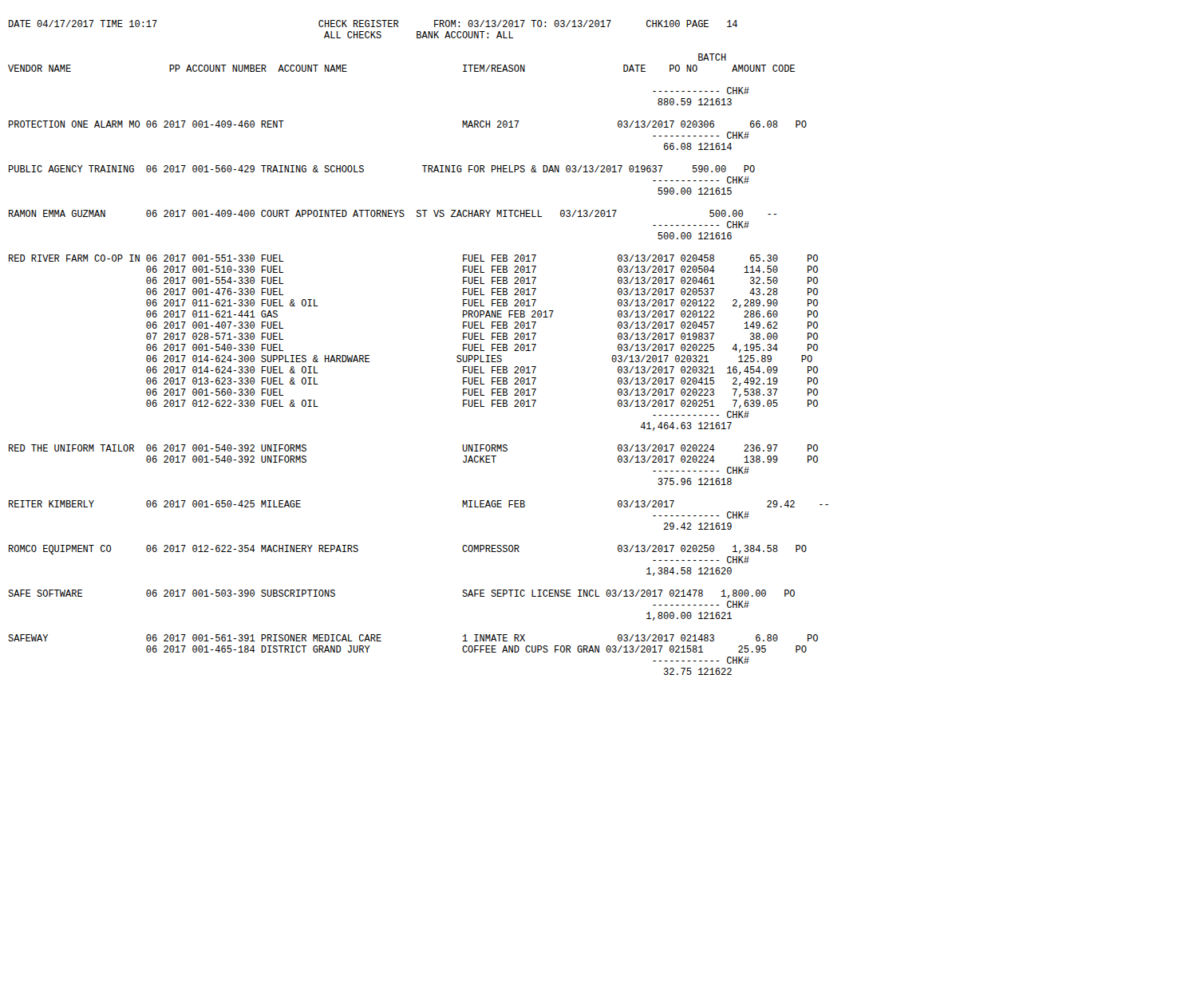DATE 04/17/2017 TIME 10:17 CHECK REGISTER FROM: 03/13/2017 TO: 03/13/2017 CHK100 PAGE 14 ALL CHECKS BANK ACCOUNT: ALL BATCH VENDOR NAME PP ACCOUNT NUMBER ACCOUNT NAME ITEM/REASON DATE PO NO AMOUNT CODE ------------ CHK# 880.59 121613 PROTECTION ONE ALARM MO 06 2017 001-409-460 RENT MARCH 2017 03/13/2017 020306 66.08 PO ------------ CHK# 66.08 121614 PUBLIC AGENCY TRAINING 06 2017 001-560-429 TRAINING & SCHOOLS TRAINIG FOR PHELPS & DAN 03/13/2017 019637 590.00 PO ------------ CHK# 590.00 121615 RAMON EMMA GUZMAN 06 2017 001-409-400 COURT APPOINTED ATTORNEYS ST VS ZACHARY MITCHELL 03/13/2017 500.00 -- ------------ CHK# 500.00 121616 RED RIVER FARM CO-OP IN 06 2017 001-551-330 FUEL FUEL FEB 2017 03/13/2017 020458 65.30 PO 06 2017 001-510-330 FUEL FUEL FEB 2017 03/13/2017 020504 114.50 PO 06 2017 001-554-330 FUEL FUEL FEB 2017 03/13/2017 020461 32.50 PO 06 2017 001-476-330 FUEL FUEL FEB 2017 03/13/2017 020537 43.28 PO 06 2017 011-621-330 FUEL & OIL FUEL FEB 2017 03/13/2017 020122 2,289.90 PO 06 2017 011-621-441 GAS PROPANE FEB 2017 03/13/2017 020122 286.60 PO 06 2017 001-407-330 FUEL FUEL FEB 2017 03/13/2017 020457 149.62 PO 07 2017 028-571-330 FUEL FUEL FEB 2017 03/13/2017 019837 38.00 PO 06 2017 001-540-330 FUEL FUEL FEB 2017 03/13/2017 020225 4,195.34 PO 06 2017 014-624-300 SUPPLIES & HARDWARE SUPPLIES 03/13/2017 020321 125.89 PO 06 2017 014-624-330 FUEL & OIL FUEL FEB 2017 03/13/2017 020321 16,454.09 PO 06 2017 013-623-330 FUEL & OIL FUEL FEB 2017 03/13/2017 020415 2,492.19 PO 06 2017 001-560-330 FUEL FUEL FEB 2017 03/13/2017 020223 7,538.37 PO 06 2017 012-622-330 FUEL & OIL FUEL FEB 2017 03/13/2017 020251 7,639.05 PO ------------ CHK# 41,464.63 121617 RED THE UNIFORM TAILOR 06 2017 001-540-392 UNIFORMS UNIFORMS 03/13/2017 020224 236.97 PO 06 2017 001-540-392 UNIFORMS JACKET 03/13/2017 020224 138.99 PO ------------ CHK# 375.96 121618 REITER KIMBERLY 06 2017 001-650-425 MILEAGE MILEAGE FEB 03/13/2017 29.42 -- ------------ CHK# 29.42 121619 ROMCO EQUIPMENT CO 06 2017 012-622-354 MACHINERY REPAIRS COMPRESSOR 03/13/2017 020250 1,384.58 PO ------------ CHK# 1,384.58 121620 SAFE SOFTWARE 06 2017 001-503-390 SUBSCRIPTIONS SAFE SEPTIC LICENSE INCL 03/13/2017 021478 1,800.00 PO ------------ CHK# 1,800.00 121621 SAFEWAY 06 2017 001-561-391 PRISONER MEDICAL CARE 1 INMATE RX 03/13/2017 021483 6.80 PO 06 2017 001-465-184 DISTRICT GRAND JURY COFFEE AND CUPS FOR GRAN 03/13/2017 021581 25.95 PO ------------ CHK# 32.75 121622